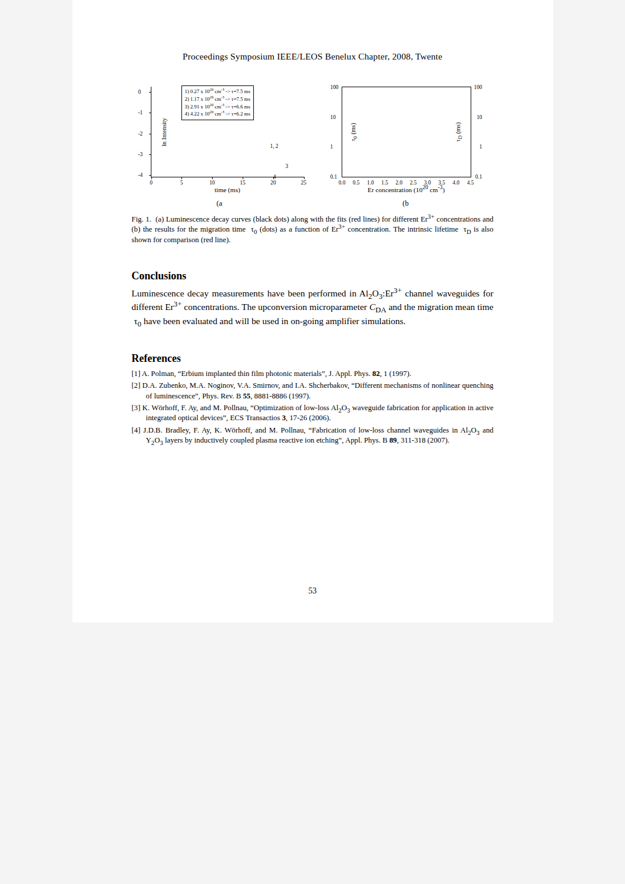Proceedings Symposium IEEE/LEOS Benelux Chapter, 2008, Twente
1) 0.27 x 1020 cm-3 -> τ=7.5 ms
2) 1.17 x 1020 cm-3 -> τ=7.5 ms
3) 2.91 x 1020 cm-3 -> τ=6.6 ms
4) 4.22 x 1020 cm-3 -> τ=6.2 ms
ln Intensity
0
-1
-2
-3
-4
0
5
10
15
20
25
time (ms)
1, 2
3
4
τ0 (ms)
τD (ms)
100
10
1
0.1
100
10
1
0.1
0.0
0.5
1.0
1.5
2.0
2.5
3.0
3.5
4.0
4.5
Er concentration (1020 cm-3)
(a
(b
Fig. 1. (a) Luminescence decay curves (black dots) along with the fits (red lines) for different Er3+ concentrations and (b) the results for the migration time τ0 (dots) as a function of Er3+ concentration. The intrinsic lifetime τD is also shown for comparison (red line).
Conclusions
Luminescence decay measurements have been performed in Al2O3:Er3+ channel waveguides for different Er3+ concentrations. The upconversion microparameter CDA and the migration mean time τ0 have been evaluated and will be used in on-going amplifier simulations.
References
[1] A. Polman, “Erbium implanted thin film photonic materials”, J. Appl. Phys. 82, 1 (1997).
[2] D.A. Zubenko, M.A. Noginov, V.A. Smirnov, and I.A. Shcherbakov, “Different mechanisms of nonlinear quenching of luminescence”, Phys. Rev. B 55, 8881-8886 (1997).
[3] K. Wörhoff, F. Ay, and M. Pollnau, “Optimization of low-loss Al2O3 waveguide fabrication for application in active integrated optical devices”, ECS Transactios 3, 17-26 (2006).
[4] J.D.B. Bradley, F. Ay, K. Wörhoff, and M. Pollnau, “Fabrication of low-loss channel waveguides in Al2O3 and Y2O3 layers by inductively coupled plasma reactive ion etching”, Appl. Phys. B 89, 311-318 (2007).
53